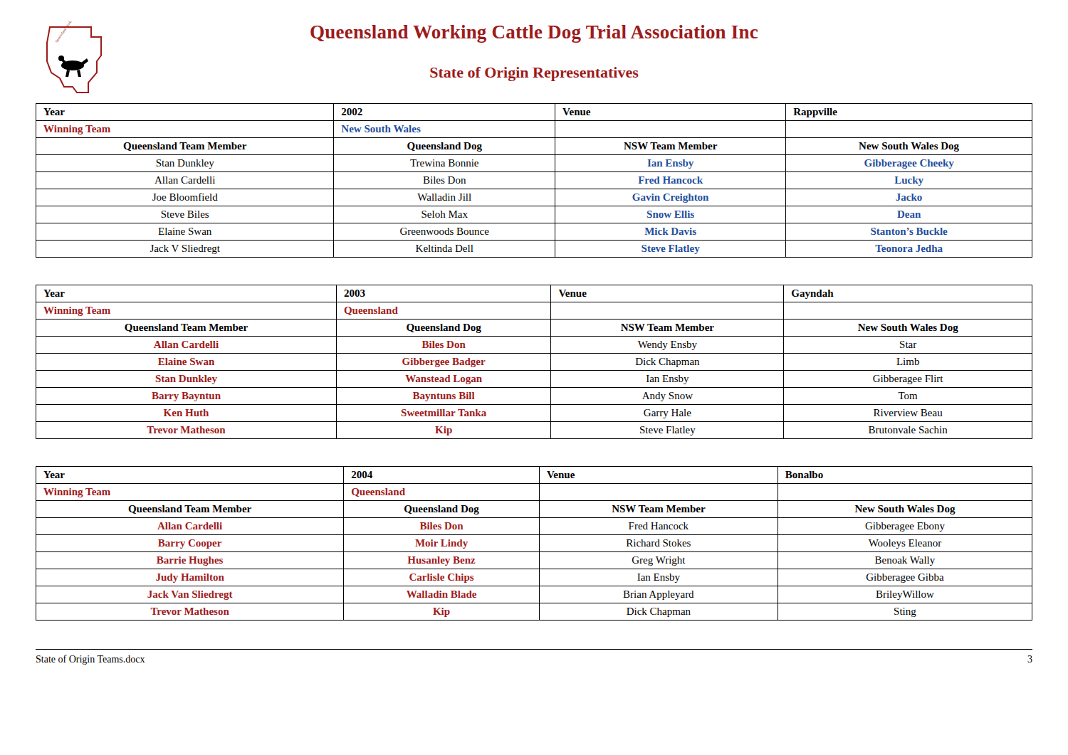Queensland Working Cattle Dog Trial Assoc Inc
Queensland Working Cattle Dog Trial Association Inc
State of Origin Representatives
| Year | 2002 | Venue | Rappville |
| Winning Team | New South Wales | | |
| Queensland Team Member | Queensland Dog | NSW Team Member | New South Wales Dog |
| Stan Dunkley | Trewina Bonnie | Ian Ensby | Gibberagee Cheeky |
| Allan Cardelli | Biles Don | Fred Hancock | Lucky |
| Joe Bloomfield | Walladin Jill | Gavin Creighton | Jacko |
| Steve Biles | Seloh Max | Snow Ellis | Dean |
| Elaine Swan | Greenwoods Bounce | Mick Davis | Stanton’s Buckle |
| Jack V Sliedregt | Keltinda Dell | Steve Flatley | Teonora Jedha |
| Year | 2003 | Venue | Gayndah |
| Winning Team | Queensland | | |
| Queensland Team Member | Queensland Dog | NSW Team Member | New South Wales Dog |
| Allan Cardelli | Biles Don | Wendy Ensby | Star |
| Elaine Swan | Gibbergee Badger | Dick Chapman | Limb |
| Stan Dunkley | Wanstead Logan | Ian Ensby | Gibberagee Flirt |
| Barry Bayntun | Bayntuns Bill | Andy Snow | Tom |
| Ken Huth | Sweetmillar Tanka | Garry Hale | Riverview Beau |
| Trevor Matheson | Kip | Steve Flatley | Brutonvale Sachin |
| Year | 2004 | Venue | Bonalbo |
| Winning Team | Queensland | | |
| Queensland Team Member | Queensland Dog | NSW Team Member | New South Wales Dog |
| Allan Cardelli | Biles Don | Fred Hancock | Gibberagee Ebony |
| Barry Cooper | Moir Lindy | Richard Stokes | Wooleys Eleanor |
| Barrie Hughes | Husanley Benz | Greg Wright | Benoak Wally |
| Judy Hamilton | Carlisle Chips | Ian Ensby | Gibberagee Gibba |
| Jack Van Sliedregt | Walladin Blade | Brian Appleyard | BrileyWillow |
| Trevor Matheson | Kip | Dick Chapman | Sting |
State of Origin Teams.docx 3